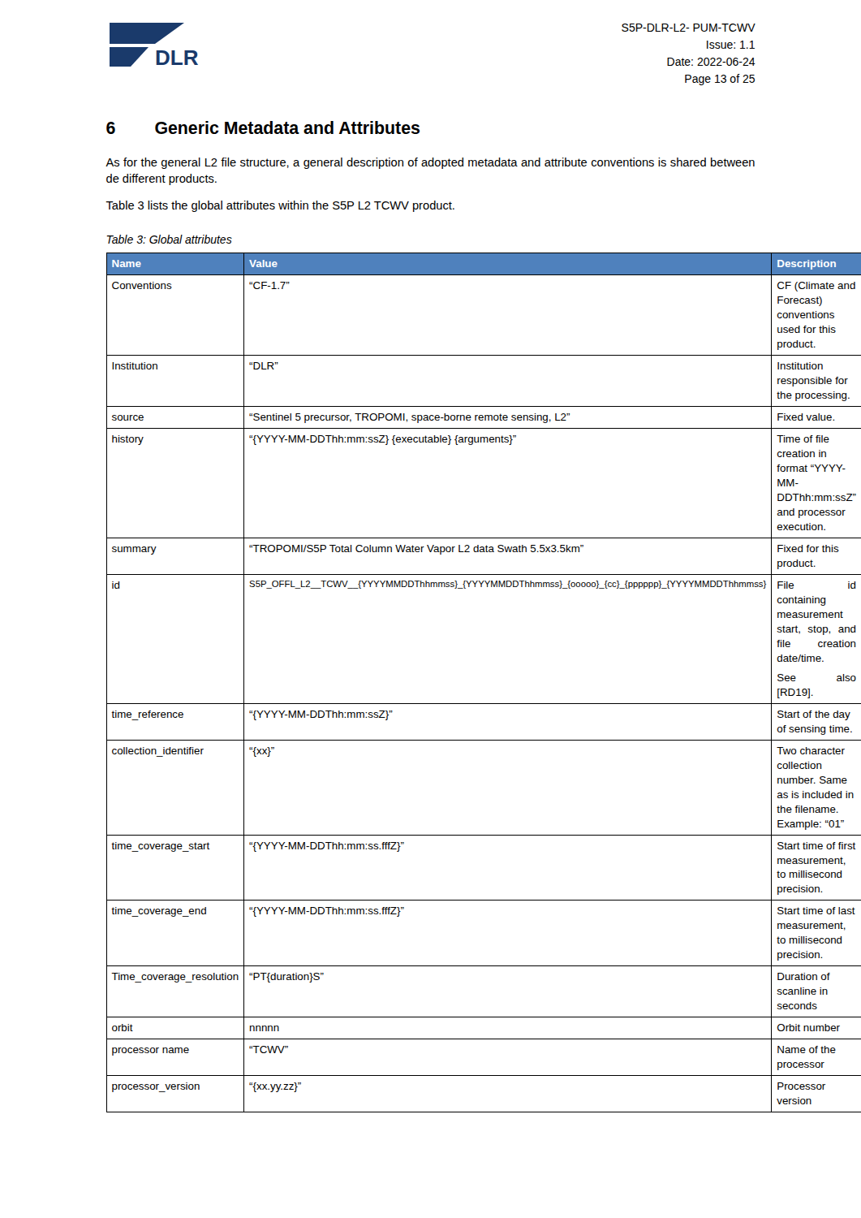DLR
S5P-DLR-L2- PUM-TCWV
Issue: 1.1
Date: 2022-06-24
Page 13 of 25
6 Generic Metadata and Attributes
As for the general L2 file structure, a general description of adopted metadata and attribute conventions is shared between de different products.
Table 3 lists the global attributes within the S5P L2 TCWV product.
Table 3: Global attributes
| Name | Value | Description |
| --- | --- | --- |
| Conventions | “CF-1.7” | CF (Climate and Forecast) conventions used for this product. |
| Institution | “DLR” | Institution responsible for the processing. |
| source | “Sentinel 5 precursor, TROPOMI, space-borne remote sensing, L2” | Fixed value. |
| history | “{YYYY-MM-DDThh:mm:ssZ} {executable} {arguments}” | Time of file creation in format “YYYY-MM-DDThh:mm:ssZ” and processor execution. |
| summary | “TROPOMI/S5P Total Column Water Vapor L2 data Swath 5.5x3.5km” | Fixed for this product. |
| id | S5P_OFFL_L2__TCWV__{YYYYMMDDThhmmss}_{YYYYMMDDThhmmss}_{ooooo}_{cc}_{pppppp}_{YYYYMMDDThhmmss} | File id containing measurement start, stop, and file creation date/time. See also [RD19]. |
| time_reference | “{YYYY-MM-DDThh:mm:ssZ}” | Start of the day of sensing time. |
| collection_identifier | “{xx}” | Two character collection number. Same as is included in the filename. Example: “01” |
| time_coverage_start | “{YYYY-MM-DDThh:mm:ss.fffZ}” | Start time of first measurement, to millisecond precision. |
| time_coverage_end | “{YYYY-MM-DDThh:mm:ss.fffZ}” | Start time of last measurement, to millisecond precision. |
| Time_coverage_resolution | “PT{duration}S” | Duration of scanline in seconds |
| orbit | nnnnn | Orbit number |
| processor name | “TCWV” | Name of the processor |
| processor_version | “{xx.yy.zz}” | Processor version |